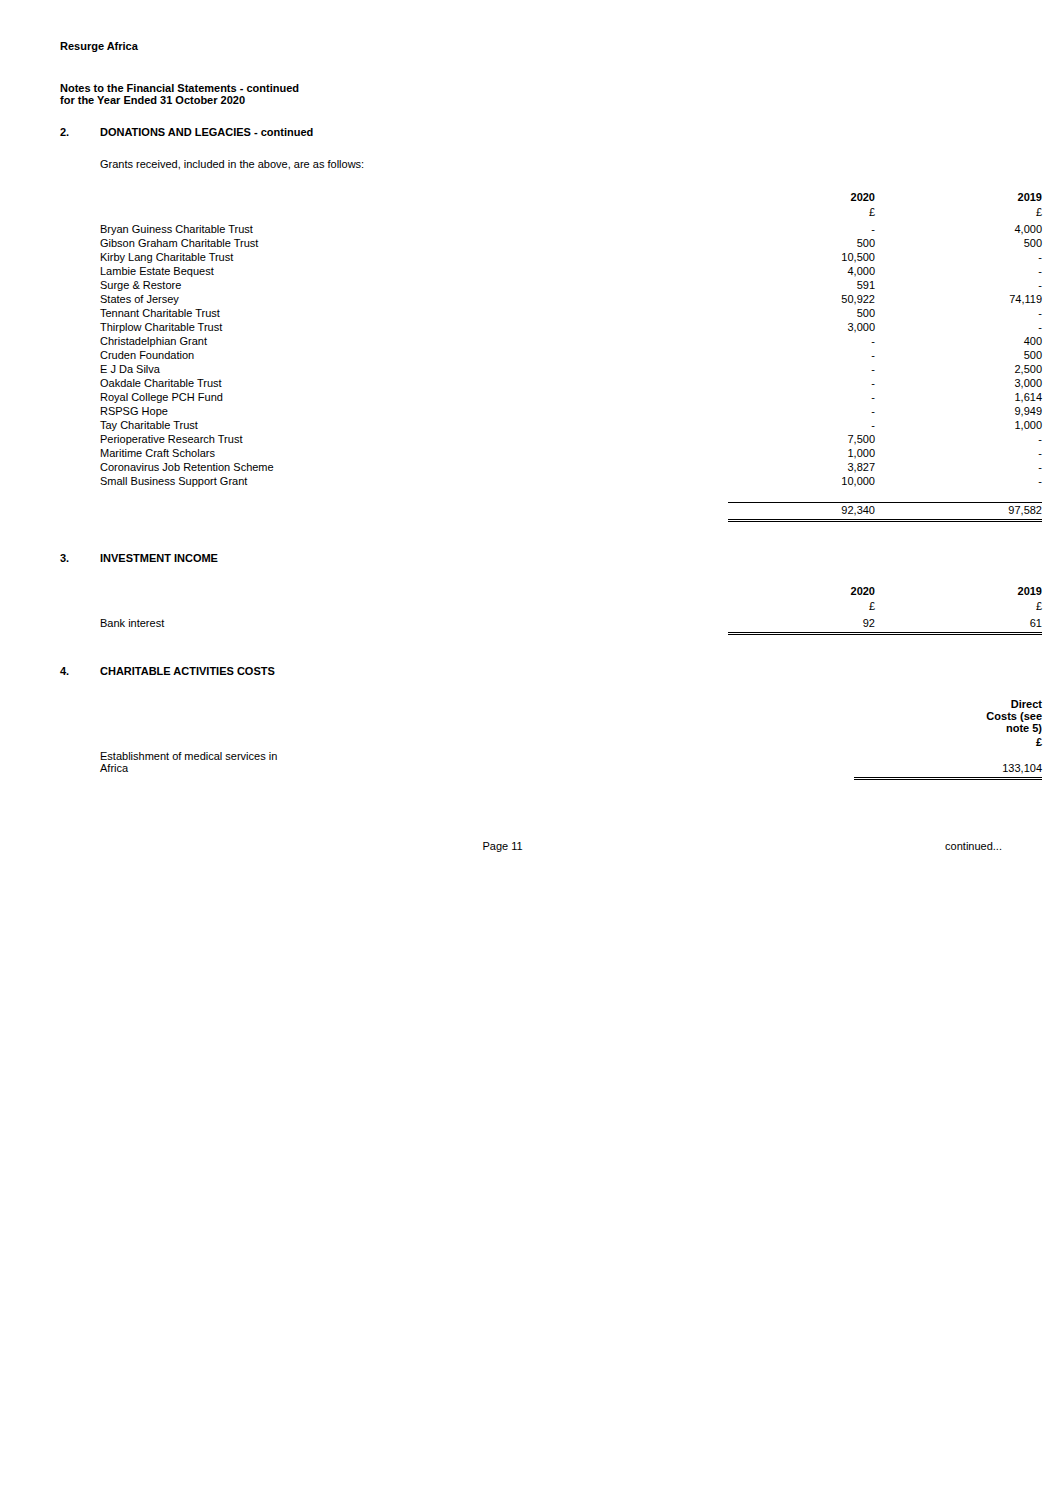Resurge Africa
Notes to the Financial Statements - continued
for the Year Ended 31 October 2020
2.
DONATIONS AND LEGACIES - continued
Grants received, included in the above, are as follows:
| | 2020 | 2019 |
| | £ | £ |
| Bryan Guiness Charitable Trust | - | 4,000 |
| Gibson Graham Charitable Trust | 500 | 500 |
| Kirby Lang Charitable Trust | 10,500 | - |
| Lambie Estate Bequest | 4,000 | - |
| Surge & Restore | 591 | - |
| States of Jersey | 50,922 | 74,119 |
| Tennant Charitable Trust | 500 | - |
| Thirplow Charitable Trust | 3,000 | - |
| Christadelphian Grant | - | 400 |
| Cruden Foundation | - | 500 |
| E J Da Silva | - | 2,500 |
| Oakdale Charitable Trust | - | 3,000 |
| Royal College PCH Fund | - | 1,614 |
| RSPSG Hope | - | 9,949 |
| Tay Charitable Trust | - | 1,000 |
| Perioperative Research Trust | 7,500 | - |
| Maritime Craft Scholars | 1,000 | - |
| Coronavirus Job Retention Scheme | 3,827 | - |
| Small Business Support Grant | 10,000 | - |
| | 92,340 | 97,582 |
3.
INVESTMENT INCOME
| | 2020 | 2019 |
| | £ | £ |
| Bank interest | 92 | 61 |
4.
CHARITABLE ACTIVITIES COSTS
| | Direct Costs (see note 5) |
| | £ |
| Establishment of medical services in Africa | 133,104 |
Page 11
continued...